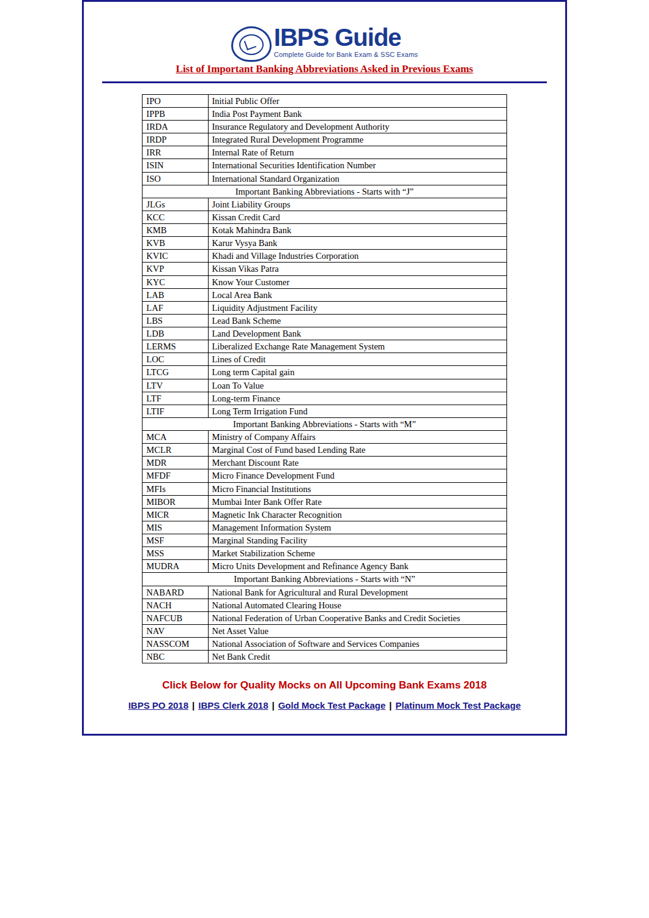IBPS Guide
Complete Guide for Bank Exam & SSC Exams
List of Important Banking Abbreviations Asked in Previous Exams
| IPO | Initial Public Offer |
| IPPB | India Post Payment Bank |
| IRDA | Insurance Regulatory and Development Authority |
| IRDP | Integrated Rural Development Programme |
| IRR | Internal Rate of Return |
| ISIN | International Securities Identification Number |
| ISO | International Standard Organization |
| Important Banking Abbreviations - Starts with “J” |
| JLGs | Joint Liability Groups |
| KCC | Kissan Credit Card |
| KMB | Kotak Mahindra Bank |
| KVB | Karur Vysya Bank |
| KVIC | Khadi and Village Industries Corporation |
| KVP | Kissan Vikas Patra |
| KYC | Know Your Customer |
| LAB | Local Area Bank |
| LAF | Liquidity Adjustment Facility |
| LBS | Lead Bank Scheme |
| LDB | Land Development Bank |
| LERMS | Liberalized Exchange Rate Management System |
| LOC | Lines of Credit |
| LTCG | Long term Capital gain |
| LTV | Loan To Value |
| LTF | Long-term Finance |
| LTIF | Long Term Irrigation Fund |
| Important Banking Abbreviations - Starts with “M” |
| MCA | Ministry of Company Affairs |
| MCLR | Marginal Cost of Fund based Lending Rate |
| MDR | Merchant Discount Rate |
| MFDF | Micro Finance Development Fund |
| MFIs | Micro Financial Institutions |
| MIBOR | Mumbai Inter Bank Offer Rate |
| MICR | Magnetic Ink Character Recognition |
| MIS | Management Information System |
| MSF | Marginal Standing Facility |
| MSS | Market Stabilization Scheme |
| MUDRA | Micro Units Development and Refinance Agency Bank |
| Important Banking Abbreviations - Starts with “N” |
| NABARD | National Bank for Agricultural and Rural Development |
| NACH | National Automated Clearing House |
| NAFCUB | National Federation of Urban Cooperative Banks and Credit Societies |
| NAV | Net Asset Value |
| NASSCOM | National Association of Software and Services Companies |
| NBC | Net Bank Credit |
Click Below for Quality Mocks on All Upcoming Bank Exams 2018
IBPS PO 2018|IBPS Clerk 2018|Gold Mock Test Package|Platinum Mock Test Package